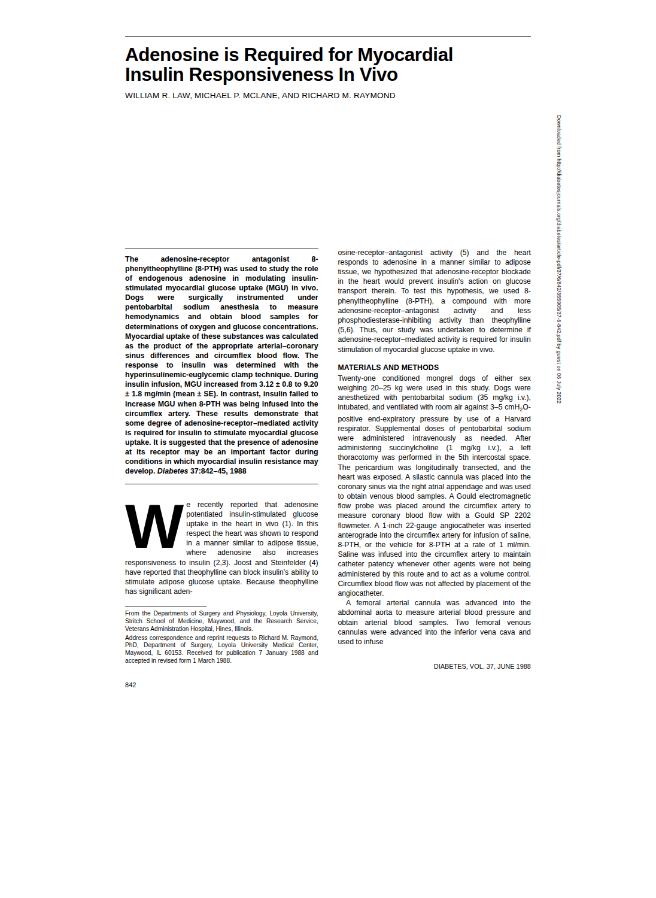Adenosine is Required for Myocardial
Insulin Responsiveness In Vivo
William R. Law, Michael P. McLane, and Richard M. Raymond
Downloaded from http://diabetesjournals.org/diabetes/article-pdf/37/6/842/355905/37-6-842.pdf by guest on 06 July 2022
The adenosine-receptor antagonist 8-phenyltheophylline (8-PTH) was used to study the role of endogenous adenosine in modulating insulin-stimulated myocardial glucose uptake (MGU) in vivo. Dogs were surgically instrumented under pentobarbital sodium anesthesia to measure hemodynamics and obtain blood samples for determinations of oxygen and glucose concentrations. Myocardial uptake of these substances was calculated as the product of the appropriate arterial–coronary sinus differences and circumflex blood flow. The response to insulin was determined with the hyperinsulinemic-euglycemic clamp technique. During insulin infusion, MGU increased from 3.12 ± 0.8 to 9.20 ± 1.8 mg/min (mean ± SE). In contrast, insulin failed to increase MGU when 8-PTH was being infused into the circumflex artery. These results demonstrate that some degree of adenosine-receptor–mediated activity is required for insulin to stimulate myocardial glucose uptake. It is suggested that the presence of adenosine at its receptor may be an important factor during conditions in which myocardial insulin resistance may develop. Diabetes 37:842–45, 1988
W
e recently reported that adenosine potentiated insulin-stimulated glucose uptake in the heart in vivo (1). In this respect the heart was shown to respond in a manner similar to adipose tissue, where adenosine also increases responsiveness to insulin (2,3). Joost and Steinfelder (4) have reported that theophylline can block insulin's ability to stimulate adipose glucose uptake. Because theophylline has significant aden-
From the Departments of Surgery and Physiology, Loyola University, Stritch School of Medicine, Maywood, and the Research Service, Veterans Administration Hospital, Hines, Illinois.
Address correspondence and reprint requests to Richard M. Raymond, PhD, Department of Surgery, Loyola University Medical Center, Maywood, IL 60153. Received for publication 7 January 1988 and accepted in revised form 1 March 1988.
842
osine-receptor–antagonist activity (5) and the heart responds to adenosine in a manner similar to adipose tissue, we hypothesized that adenosine-receptor blockade in the heart would prevent insulin's action on glucose transport therein. To test this hypothesis, we used 8-phenyltheophylline (8-PTH), a compound with more adenosine-receptor–antagonist activity and less phosphodiesterase-inhibiting activity than theophylline (5,6). Thus, our study was undertaken to determine if adenosine-receptor–mediated activity is required for insulin stimulation of myocardial glucose uptake in vivo.
MATERIALS AND METHODS
Twenty-one conditioned mongrel dogs of either sex weighing 20–25 kg were used in this study. Dogs were anesthetized with pentobarbital sodium (35 mg/kg i.v.), intubated, and ventilated with room air against 3–5 cmH2O-positive end-expiratory pressure by use of a Harvard respirator. Supplemental doses of pentobarbital sodium were administered intravenously as needed. After administering succinylcholine (1 mg/kg i.v.), a left thoracotomy was performed in the 5th intercostal space. The pericardium was longitudinally transected, and the heart was exposed. A silastic cannula was placed into the coronary sinus via the right atrial appendage and was used to obtain venous blood samples. A Gould electromagnetic flow probe was placed around the circumflex artery to measure coronary blood flow with a Gould SP 2202 flowmeter. A 1-inch 22-gauge angiocatheter was inserted anterograde into the circumflex artery for infusion of saline, 8-PTH, or the vehicle for 8-PTH at a rate of 1 ml/min. Saline was infused into the circumflex artery to maintain catheter patency whenever other agents were not being administered by this route and to act as a volume control. Circumflex blood flow was not affected by placement of the angiocatheter.
A femoral arterial cannula was advanced into the abdominal aorta to measure arterial blood pressure and obtain arterial blood samples. Two femoral venous cannulas were advanced into the inferior vena cava and used to infuse
DIABETES, VOL. 37, JUNE 1988